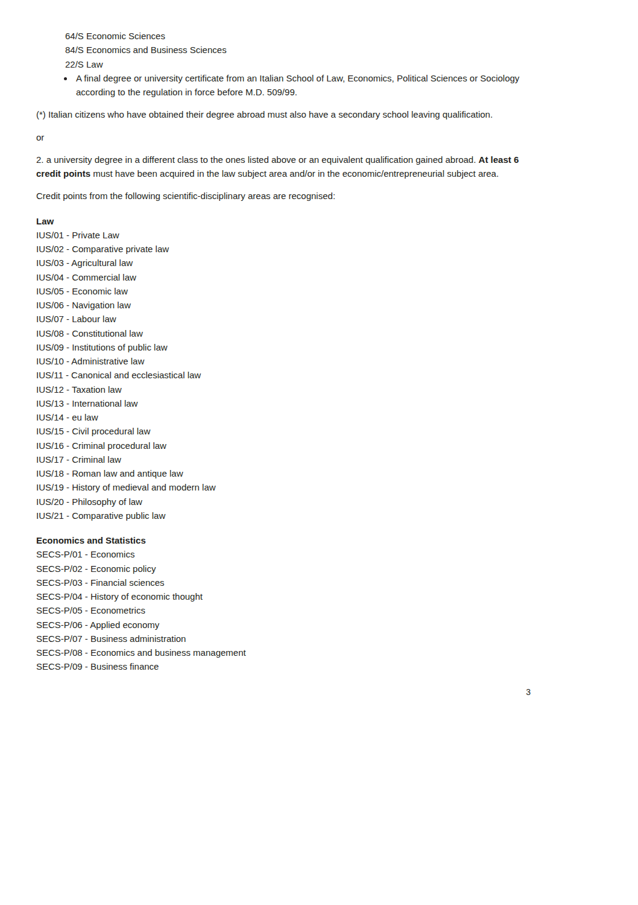64/S Economic Sciences
84/S Economics and Business Sciences
22/S Law
A final degree or university certificate from an Italian School of Law, Economics, Political Sciences or Sociology according to the regulation in force before M.D. 509/99.
(*) Italian citizens who have obtained their degree abroad must also have a secondary school leaving qualification.
or
2. a university degree in a different class to the ones listed above or an equivalent qualification gained abroad. At least 6 credit points must have been acquired in the law subject area and/or in the economic/entrepreneurial subject area.
Credit points from the following scientific-disciplinary areas are recognised:
Law
IUS/01 - Private Law
IUS/02 - Comparative private law
IUS/03 - Agricultural law
IUS/04 - Commercial law
IUS/05 - Economic law
IUS/06 - Navigation law
IUS/07 - Labour law
IUS/08 - Constitutional law
IUS/09 - Institutions of public law
IUS/10 - Administrative law
IUS/11 - Canonical and ecclesiastical law
IUS/12 - Taxation law
IUS/13 - International law
IUS/14 - eu law
IUS/15 - Civil procedural law
IUS/16 - Criminal procedural law
IUS/17 - Criminal law
IUS/18 - Roman law and antique law
IUS/19 - History of medieval and modern law
IUS/20 - Philosophy of law
IUS/21 - Comparative public law
Economics and Statistics
SECS-P/01 - Economics
SECS-P/02 - Economic policy
SECS-P/03 - Financial sciences
SECS-P/04 - History of economic thought
SECS-P/05 - Econometrics
SECS-P/06 - Applied economy
SECS-P/07 - Business administration
SECS-P/08 - Economics and business management
SECS-P/09 - Business finance
3